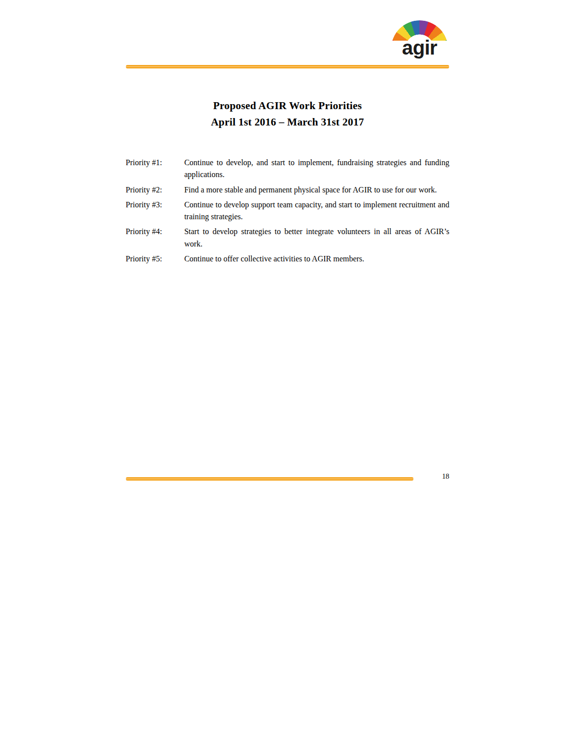agir
Proposed AGIR Work Priorities April 1st 2016 – March 31st 2017
| Priority #1: | Continue to develop, and start to implement, fundraising strategies and funding applications. |
| Priority #2: | Find a more stable and permanent physical space for AGIR to use for our work. |
| Priority #3: | Continue to develop support team capacity, and start to implement recruitment and training strategies. |
| Priority #4: | Start to develop strategies to better integrate volunteers in all areas of AGIR’s work. |
| Priority #5: | Continue to offer collective activities to AGIR members. |
18